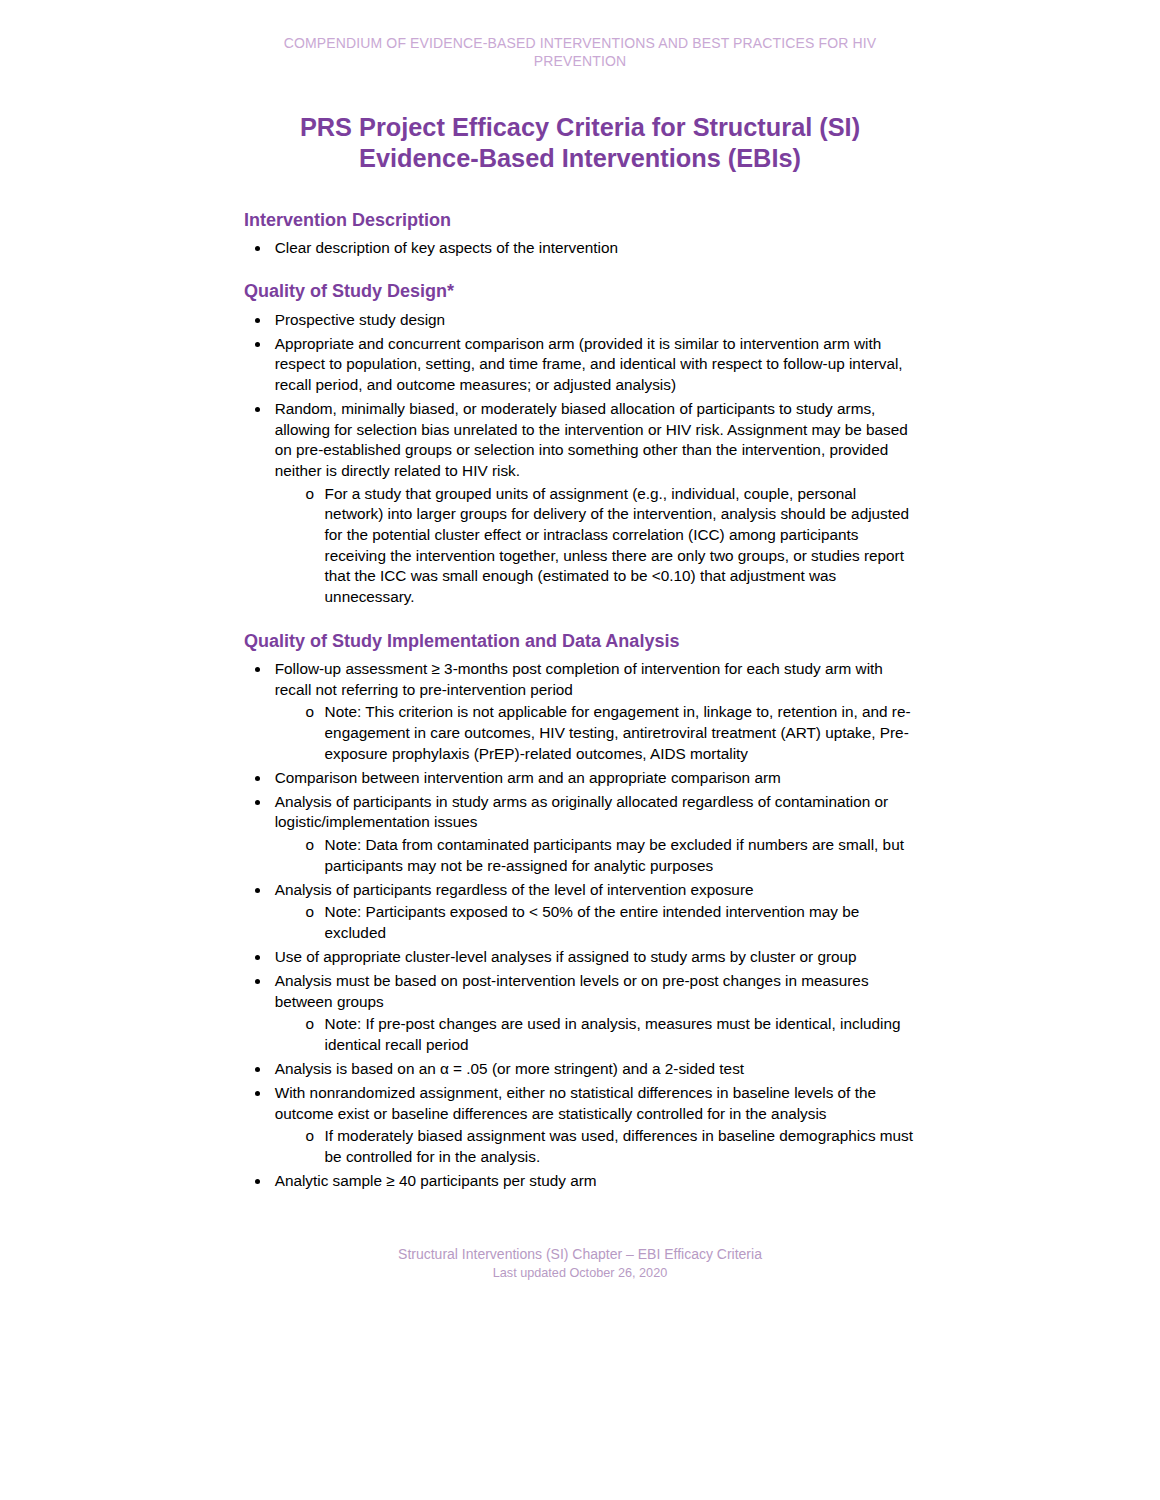COMPENDIUM OF EVIDENCE-BASED INTERVENTIONS AND BEST PRACTICES FOR HIV PREVENTION
PRS Project Efficacy Criteria for Structural (SI)
Evidence-Based Interventions (EBIs)
Intervention Description
Clear description of key aspects of the intervention
Quality of Study Design*
Prospective study design
Appropriate and concurrent comparison arm (provided it is similar to intervention arm with respect to population, setting, and time frame, and identical with respect to follow-up interval, recall period, and outcome measures; or adjusted analysis)
Random, minimally biased, or moderately biased allocation of participants to study arms, allowing for selection bias unrelated to the intervention or HIV risk. Assignment may be based on pre-established groups or selection into something other than the intervention, provided neither is directly related to HIV risk.
For a study that grouped units of assignment (e.g., individual, couple, personal network) into larger groups for delivery of the intervention, analysis should be adjusted for the potential cluster effect or intraclass correlation (ICC) among participants receiving the intervention together, unless there are only two groups, or studies report that the ICC was small enough (estimated to be <0.10) that adjustment was unnecessary.
Quality of Study Implementation and Data Analysis
Follow-up assessment ≥ 3-months post completion of intervention for each study arm with recall not referring to pre-intervention period
Note: This criterion is not applicable for engagement in, linkage to, retention in, and re-engagement in care outcomes, HIV testing, antiretroviral treatment (ART) uptake, Pre-exposure prophylaxis (PrEP)-related outcomes, AIDS mortality
Comparison between intervention arm and an appropriate comparison arm
Analysis of participants in study arms as originally allocated regardless of contamination or logistic/implementation issues
Note: Data from contaminated participants may be excluded if numbers are small, but participants may not be re-assigned for analytic purposes
Analysis of participants regardless of the level of intervention exposure
Note: Participants exposed to < 50% of the entire intended intervention may be excluded
Use of appropriate cluster-level analyses if assigned to study arms by cluster or group
Analysis must be based on post-intervention levels or on pre-post changes in measures between groups
Note: If pre-post changes are used in analysis, measures must be identical, including identical recall period
Analysis is based on an α = .05 (or more stringent) and a 2-sided test
With nonrandomized assignment, either no statistical differences in baseline levels of the outcome exist or baseline differences are statistically controlled for in the analysis
If moderately biased assignment was used, differences in baseline demographics must be controlled for in the analysis.
Analytic sample ≥ 40 participants per study arm
Structural Interventions (SI) Chapter – EBI Efficacy Criteria
Last updated October 26, 2020